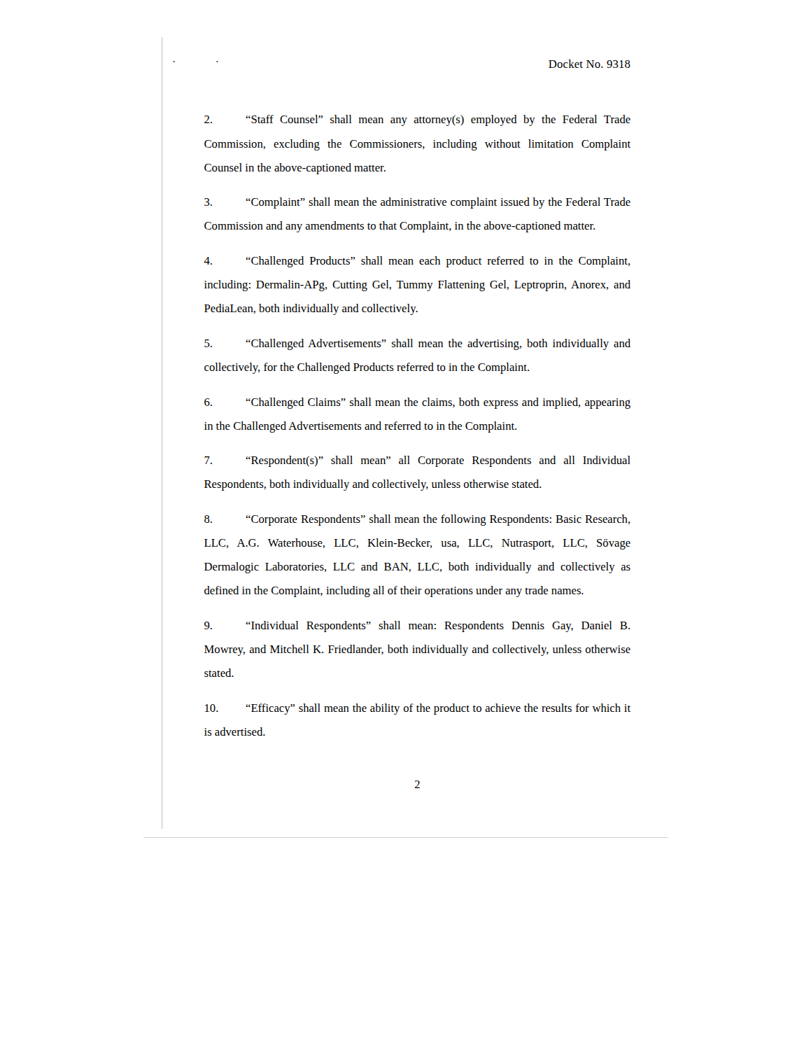. .
Docket No. 9318
2.“Staff Counsel” shall mean any attorney(s) employed by the Federal Trade Commission, excluding the Commissioners, including without limitation Complaint Counsel in the above-captioned matter.
3.“Complaint” shall mean the administrative complaint issued by the Federal Trade Commission and any amendments to that Complaint, in the above-captioned matter.
4.“Challenged Products” shall mean each product referred to in the Complaint, including: Dermalin-APg, Cutting Gel, Tummy Flattening Gel, Leptroprin, Anorex, and PediaLean, both individually and collectively.
5.“Challenged Advertisements” shall mean the advertising, both individually and collectively, for the Challenged Products referred to in the Complaint.
6.“Challenged Claims” shall mean the claims, both express and implied, appearing in the Challenged Advertisements and referred to in the Complaint.
7.“Respondent(s)” shall mean” all Corporate Respondents and all Individual Respondents, both individually and collectively, unless otherwise stated.
8.“Corporate Respondents” shall mean the following Respondents: Basic Research, LLC, A.G. Waterhouse, LLC, Klein-Becker, usa, LLC, Nutrasport, LLC, Sövage Dermalogic Laboratories, LLC and BAN, LLC, both individually and collectively as defined in the Complaint, including all of their operations under any trade names.
9.“Individual Respondents” shall mean: Respondents Dennis Gay, Daniel B. Mowrey, and Mitchell K. Friedlander, both individually and collectively, unless otherwise stated.
10.“Efficacy” shall mean the ability of the product to achieve the results for which it is advertised.
2